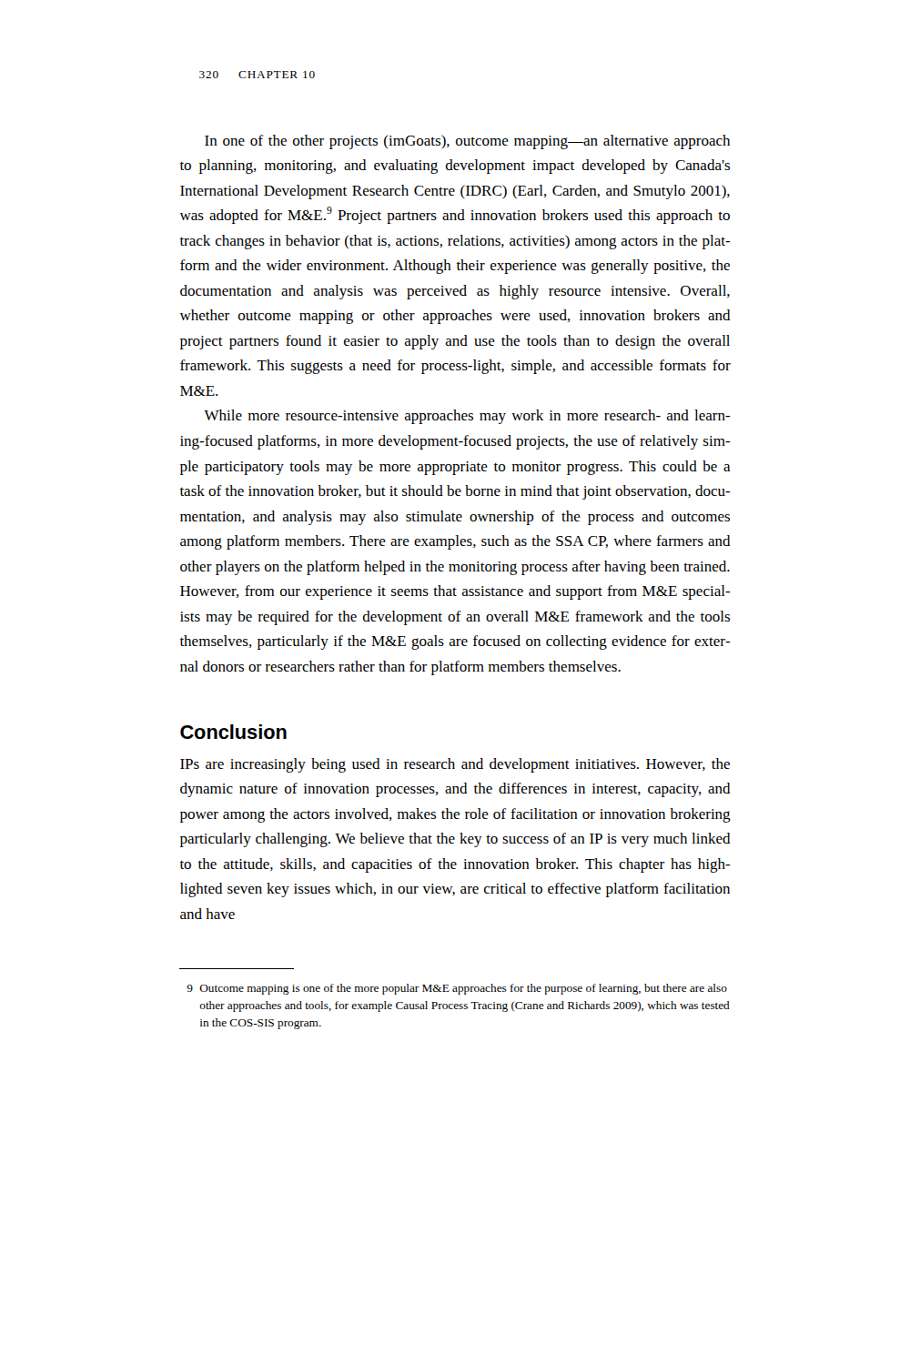320 CHAPTER 10
In one of the other projects (imGoats), outcome mapping—an alternative approach to planning, monitoring, and evaluating development impact developed by Canada's International Development Research Centre (IDRC) (Earl, Carden, and Smutylo 2001), was adopted for M&E.9 Project partners and innovation brokers used this approach to track changes in behavior (that is, actions, relations, activities) among actors in the platform and the wider environment. Although their experience was generally positive, the documentation and analysis was perceived as highly resource intensive. Overall, whether outcome mapping or other approaches were used, innovation brokers and project partners found it easier to apply and use the tools than to design the overall framework. This suggests a need for process-light, simple, and accessible formats for M&E.
While more resource-intensive approaches may work in more research- and learning-focused platforms, in more development-focused projects, the use of relatively simple participatory tools may be more appropriate to monitor progress. This could be a task of the innovation broker, but it should be borne in mind that joint observation, documentation, and analysis may also stimulate ownership of the process and outcomes among platform members. There are examples, such as the SSA CP, where farmers and other players on the platform helped in the monitoring process after having been trained. However, from our experience it seems that assistance and support from M&E specialists may be required for the development of an overall M&E framework and the tools themselves, particularly if the M&E goals are focused on collecting evidence for external donors or researchers rather than for platform members themselves.
Conclusion
IPs are increasingly being used in research and development initiatives. However, the dynamic nature of innovation processes, and the differences in interest, capacity, and power among the actors involved, makes the role of facilitation or innovation brokering particularly challenging. We believe that the key to success of an IP is very much linked to the attitude, skills, and capacities of the innovation broker. This chapter has highlighted seven key issues which, in our view, are critical to effective platform facilitation and have
9
Outcome mapping is one of the more popular M&E approaches for the purpose of learning, but there are also other approaches and tools, for example Causal Process Tracing (Crane and Richards 2009), which was tested in the COS-SIS program.